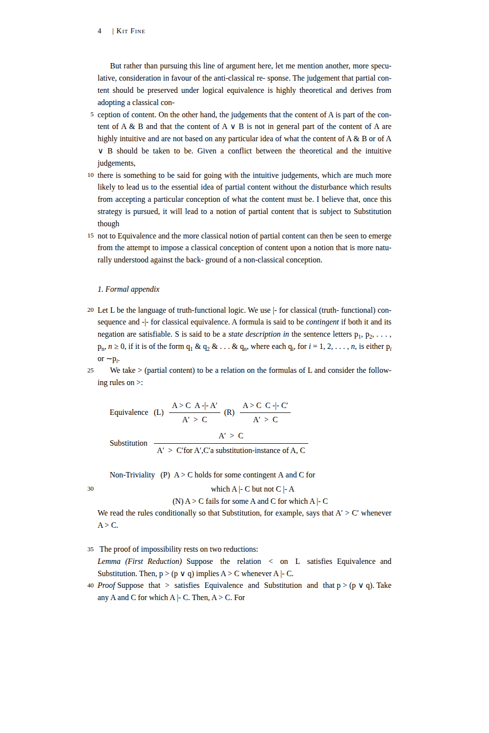4 | Kit Fine
But rather than pursuing this line of argument here, let me mention another, more speculative, consideration in favour of the anti-classical re- sponse. The judgement that partial content should be preserved under logical equivalence is highly theoretical and derives from adopting a classical con-
5
ception of content. On the other hand, the judgements that the content of A is part of the content of A & B and that the content of A ∨ B is not in general part of the content of A are highly intuitive and are not based on any particular idea of what the content of A & B or of A ∨ B should be taken to be. Given a conflict between the theoretical and the intuitive judgements,
10
there is something to be said for going with the intuitive judgements, which are much more likely to lead us to the essential idea of partial content without the disturbance which results from accepting a particular conception of what the content must be. I believe that, once this strategy is pursued, it will lead to a notion of partial content that is subject to Substitution though
15
not to Equivalence and the more classical notion of partial content can then be seen to emerge from the attempt to impose a classical conception of content upon a notion that is more naturally understood against the back- ground of a non-classical conception.
1. Formal appendix
20
Let L be the language of truth-functional logic. We use |- for classical (truth- functional) consequence and -|- for classical equivalence. A formula is said to be contingent if both it and its negation are satisfiable. S is said to be a state description in the sentence letters p1, p2, . . . , pn, n ≥ 0, if it is of the form q1 & q2 & . . . & qn, where each qi, for i = 1, 2, . . . , n, is either pi or ∼pi.
25
We take > (partial content) to be a relation on the formulas of L and consider the following rules on >:
| Equivalence | (L) A > C A -/- A′ A′ > C (R) A > C C -/- C′ A′ > C |
| Substitution | A′ > C A′ > C′for A′,C′a substitution-instance of A, C |
| Non-Triviality | (P) A > C holds for some contingent A and C for |
30
which A |- C but not C |- A
(N) A > C fails for some A and C for which A |- C
We read the rules conditionally so that Substitution, for example, says that A′ > C′ whenever A > C.
35
The proof of impossibility rests on two reductions:
Lemma (First Reduction) Suppose the relation < on L satisfies Equivalence and Substitution. Then, p > (p ∨ q) implies A > C whenever A |- C.
40
Proof Suppose that > satisfies Equivalence and Substitution and that p > (p ∨ q). Take any A and C for which A |- C. Then, A > C. For